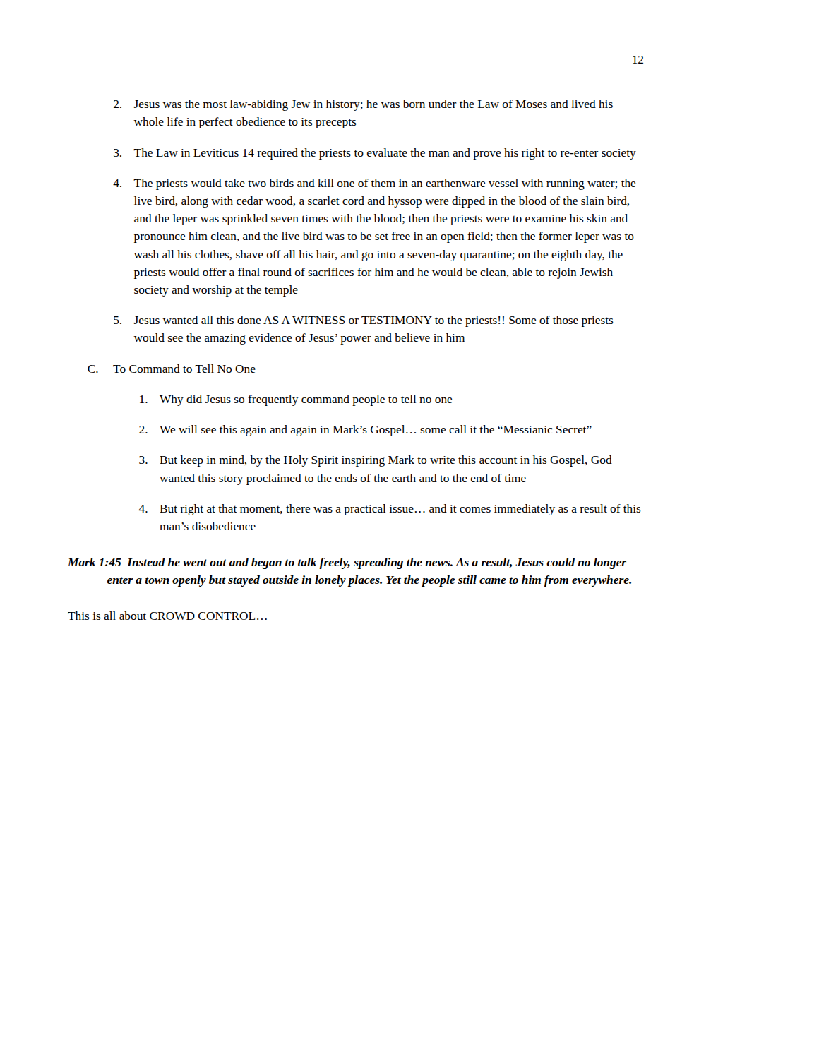12
2. Jesus was the most law-abiding Jew in history; he was born under the Law of Moses and lived his whole life in perfect obedience to its precepts
3. The Law in Leviticus 14 required the priests to evaluate the man and prove his right to re-enter society
4. The priests would take two birds and kill one of them in an earthenware vessel with running water; the live bird, along with cedar wood, a scarlet cord and hyssop were dipped in the blood of the slain bird, and the leper was sprinkled seven times with the blood; then the priests were to examine his skin and pronounce him clean, and the live bird was to be set free in an open field; then the former leper was to wash all his clothes, shave off all his hair, and go into a seven-day quarantine; on the eighth day, the priests would offer a final round of sacrifices for him and he would be clean, able to rejoin Jewish society and worship at the temple
5. Jesus wanted all this done AS A WITNESS or TESTIMONY to the priests!! Some of those priests would see the amazing evidence of Jesus’ power and believe in him
C. To Command to Tell No One
1. Why did Jesus so frequently command people to tell no one
2. We will see this again and again in Mark’s Gospel… some call it the “Messianic Secret”
3. But keep in mind, by the Holy Spirit inspiring Mark to write this account in his Gospel, God wanted this story proclaimed to the ends of the earth and to the end of time
4. But right at that moment, there was a practical issue… and it comes immediately as a result of this man’s disobedience
Mark 1:45 Instead he went out and began to talk freely, spreading the news. As a result, Jesus could no longer enter a town openly but stayed outside in lonely places. Yet the people still came to him from everywhere.
This is all about CROWD CONTROL…